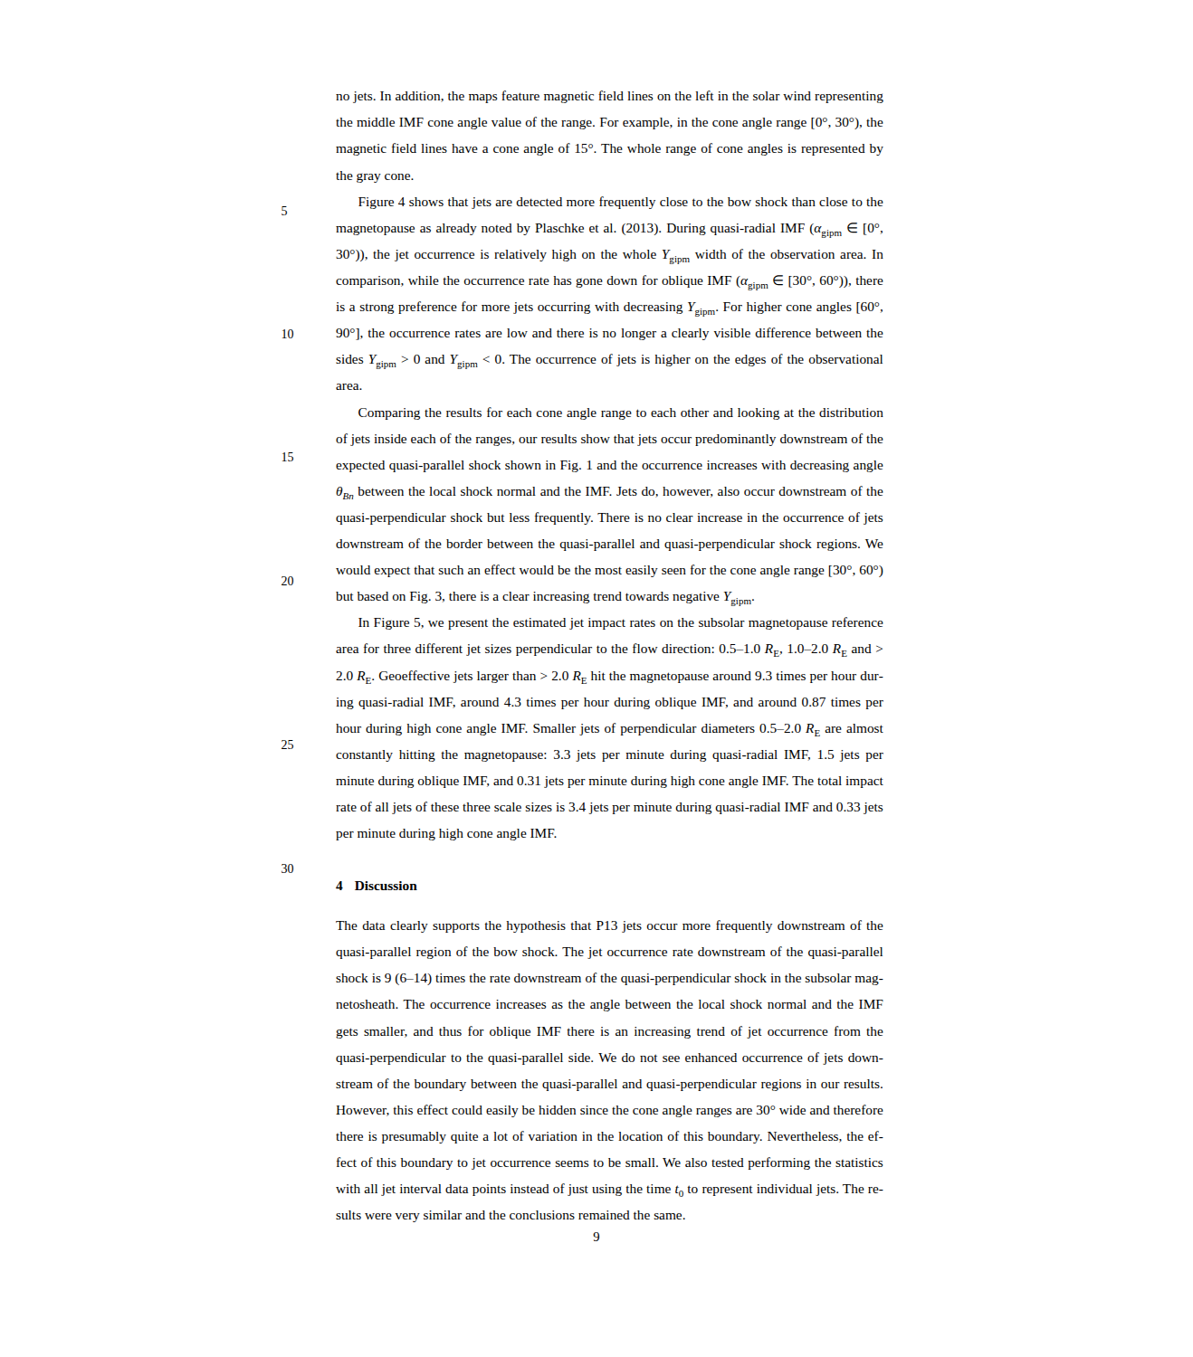5
10
15
20
25
30
no jets. In addition, the maps feature magnetic field lines on the left in the solar wind representing the middle IMF cone angle value of the range. For example, in the cone angle range [0°, 30°), the magnetic field lines have a cone angle of 15°. The whole range of cone angles is represented by the gray cone.
Figure 4 shows that jets are detected more frequently close to the bow shock than close to the magnetopause as already noted by Plaschke et al. (2013). During quasi-radial IMF (αgipm ∈ [0°, 30°)), the jet occurrence is relatively high on the whole Ygipm width of the observation area. In comparison, while the occurrence rate has gone down for oblique IMF (αgipm ∈ [30°, 60°)), there is a strong preference for more jets occurring with decreasing Ygipm. For higher cone angles [60°, 90°], the occurrence rates are low and there is no longer a clearly visible difference between the sides Ygipm > 0 and Ygipm < 0. The occurrence of jets is higher on the edges of the observational area.
Comparing the results for each cone angle range to each other and looking at the distribution of jets inside each of the ranges, our results show that jets occur predominantly downstream of the expected quasi-parallel shock shown in Fig. 1 and the occurrence increases with decreasing angle θBn between the local shock normal and the IMF. Jets do, however, also occur downstream of the quasi-perpendicular shock but less frequently. There is no clear increase in the occurrence of jets downstream of the border between the quasi-parallel and quasi-perpendicular shock regions. We would expect that such an effect would be the most easily seen for the cone angle range [30°, 60°) but based on Fig. 3, there is a clear increasing trend towards negative Ygipm.
In Figure 5, we present the estimated jet impact rates on the subsolar magnetopause reference area for three different jet sizes perpendicular to the flow direction: 0.5–1.0 RE, 1.0–2.0 RE and > 2.0 RE. Geoeffective jets larger than > 2.0 RE hit the magnetopause around 9.3 times per hour during quasi-radial IMF, around 4.3 times per hour during oblique IMF, and around 0.87 times per hour during high cone angle IMF. Smaller jets of perpendicular diameters 0.5–2.0 RE are almost constantly hitting the magnetopause: 3.3 jets per minute during quasi-radial IMF, 1.5 jets per minute during oblique IMF, and 0.31 jets per minute during high cone angle IMF. The total impact rate of all jets of these three scale sizes is 3.4 jets per minute during quasi-radial IMF and 0.33 jets per minute during high cone angle IMF.
4 Discussion
The data clearly supports the hypothesis that P13 jets occur more frequently downstream of the quasi-parallel region of the bow shock. The jet occurrence rate downstream of the quasi-parallel shock is 9 (6–14) times the rate downstream of the quasi-perpendicular shock in the subsolar magnetosheath. The occurrence increases as the angle between the local shock normal and the IMF gets smaller, and thus for oblique IMF there is an increasing trend of jet occurrence from the quasi-perpendicular to the quasi-parallel side. We do not see enhanced occurrence of jets downstream of the boundary between the quasi-parallel and quasi-perpendicular regions in our results. However, this effect could easily be hidden since the cone angle ranges are 30° wide and therefore there is presumably quite a lot of variation in the location of this boundary. Nevertheless, the effect of this boundary to jet occurrence seems to be small. We also tested performing the statistics with all jet interval data points instead of just using the time t0 to represent individual jets. The results were very similar and the conclusions remained the same.
9